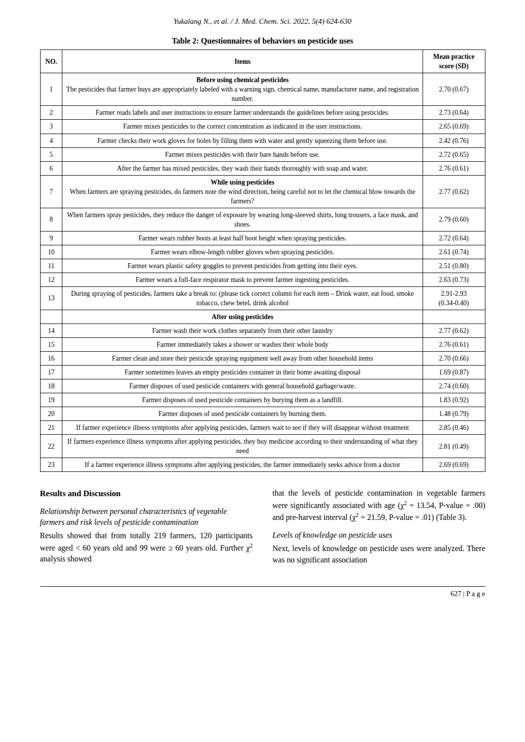Yukalang N., et al. / J. Med. Chem. Sci. 2022, 5(4) 624-630
Table 2: Questionnaires of behaviors on pesticide uses
| NO. | Items | Mean practice score (SD) |
| --- | --- | --- |
| 1 | Before using chemical pesticides The pesticides that farmer buys are appropriately labeled with a warning sign, chemical name, manufacturer name, and registration number. | 2.70 (0.67) |
| 2 | Farmer reads labels and user instructions to ensure farmer understands the guidelines before using pesticides. | 2.73 (0.64) |
| 3 | Farmer mixes pesticides to the correct concentration as indicated in the user instructions. | 2.65 (0.69) |
| 4 | Farmer checks their work gloves for holes by filling them with water and gently squeezing them before use. | 2.42 (0.76) |
| 5 | Farmer mixes pesticides with their bare hands before use. | 2.72 (0.65) |
| 6 | After the farmer has mixed pesticides, they wash their hands thoroughly with soap and water. | 2.76 (0.61) |
| 7 | While using pesticides When farmers are spraying pesticides, do farmers note the wind direction, being careful not to let the chemical blow towards the farmers? | 2.77 (0.62) |
| 8 | When farmers spray pesticides, they reduce the danger of exposure by wearing long-sleeved shirts, long trousers, a face mask, and shoes. | 2.79 (0.60) |
| 9 | Farmer wears rubber boots at least half boot height when spraying pesticides. | 2.72 (0.64) |
| 10 | Farmer wears elbow-length rubber gloves when spraying pesticides. | 2.61 (0.74) |
| 11 | Farmer wears plastic safety goggles to prevent pesticides from getting into their eyes. | 2.51 (0.80) |
| 12 | Farmer wears a full-face respirator mask to prevent farmer ingesting pesticides. | 2.63 (0.73) |
| 13 | During spraying of pesticides, farmers take a break to: (please tick correct column for each item – Drink water, eat food, smoke tobacco, chew betel, drink alcohol | 2.91-2.93 (0.34-0.40) |
| | After using pesticides | |
| 14 | Farmer wash their work clothes separately from their other laundry | 2.77 (0.62) |
| 15 | Farmer immediately takes a shower or washes their whole body | 2.76 (0.61) |
| 16 | Farmer clean and store their pesticide spraying equipment well away from other household items | 2.70 (0.66) |
| 17 | Farmer sometimes leaves an empty pesticides container in their home awaiting disposal | 1.69 (0.87) |
| 18 | Farmer disposes of used pesticide containers with general household garbage/waste. | 2.74 (0.60) |
| 19 | Farmer disposes of used pesticide containers by burying them as a landfill. | 1.83 (0.92) |
| 20 | Farmer disposes of used pesticide containers by burning them. | 1.48 (0.79) |
| 21 | If farmer experience illness symptoms after applying pesticides, farmers wait to see if they will disappear without treatment | 2.85 (0.46) |
| 22 | If farmers experience illness symptoms after applying pesticides, they buy medicine according to their understanding of what they need | 2.81 (0.49) |
| 23 | If a farmer experience illness symptoms after applying pesticides, the farmer immediately seeks advice from a doctor | 2.69 (0.69) |
Results and Discussion
Relationship between personal characteristics of vegetable farmers and risk levels of pesticide contamination
Results showed that from totally 219 farmers, 120 participants were aged < 60 years old and 99 were ≥ 60 years old. Further χ2 analysis showed
that the levels of pesticide contamination in vegetable farmers were significantly associated with age (χ2 = 13.54, P-value = .00) and pre-harvest interval (χ2 = 21.59, P-value = .01) (Table 3).
Levels of knowledge on pesticide uses
Next, levels of knowledge on pesticide uses were analyzed. There was no significant association
627 | P a g e